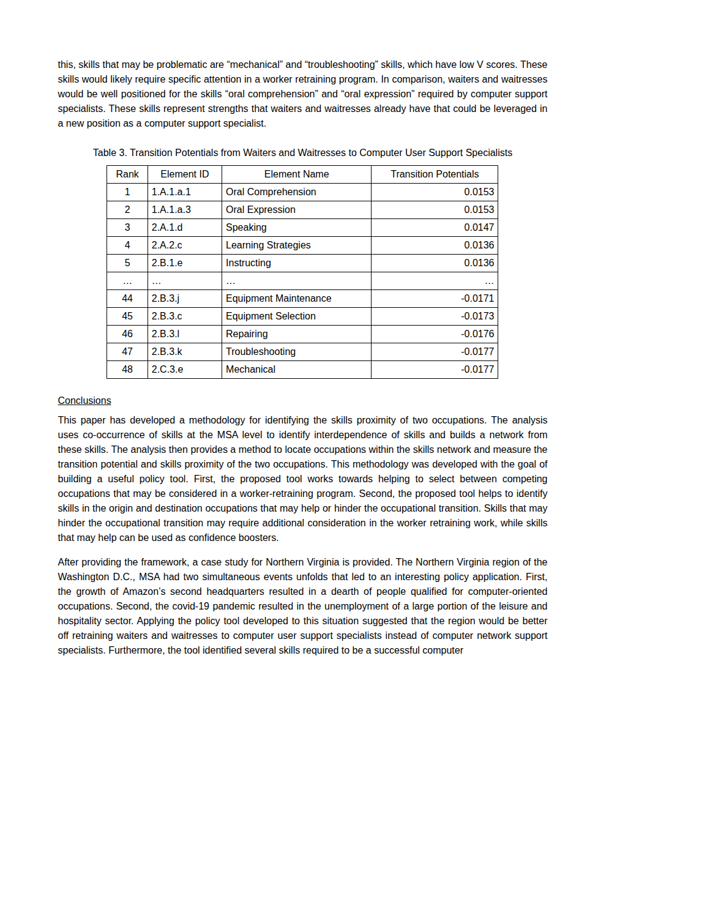this, skills that may be problematic are “mechanical” and “troubleshooting” skills, which have low V scores. These skills would likely require specific attention in a worker retraining program. In comparison, waiters and waitresses would be well positioned for the skills “oral comprehension” and “oral expression” required by computer support specialists. These skills represent strengths that waiters and waitresses already have that could be leveraged in a new position as a computer support specialist.
Table 3. Transition Potentials from Waiters and Waitresses to Computer User Support Specialists
| Rank | Element ID | Element Name | Transition Potentials |
| --- | --- | --- | --- |
| 1 | 1.A.1.a.1 | Oral Comprehension | 0.0153 |
| 2 | 1.A.1.a.3 | Oral Expression | 0.0153 |
| 3 | 2.A.1.d | Speaking | 0.0147 |
| 4 | 2.A.2.c | Learning Strategies | 0.0136 |
| 5 | 2.B.1.e | Instructing | 0.0136 |
| … | … | … | … |
| 44 | 2.B.3.j | Equipment Maintenance | -0.0171 |
| 45 | 2.B.3.c | Equipment Selection | -0.0173 |
| 46 | 2.B.3.l | Repairing | -0.0176 |
| 47 | 2.B.3.k | Troubleshooting | -0.0177 |
| 48 | 2.C.3.e | Mechanical | -0.0177 |
Conclusions
This paper has developed a methodology for identifying the skills proximity of two occupations. The analysis uses co-occurrence of skills at the MSA level to identify interdependence of skills and builds a network from these skills. The analysis then provides a method to locate occupations within the skills network and measure the transition potential and skills proximity of the two occupations. This methodology was developed with the goal of building a useful policy tool. First, the proposed tool works towards helping to select between competing occupations that may be considered in a worker-retraining program. Second, the proposed tool helps to identify skills in the origin and destination occupations that may help or hinder the occupational transition. Skills that may hinder the occupational transition may require additional consideration in the worker retraining work, while skills that may help can be used as confidence boosters.
After providing the framework, a case study for Northern Virginia is provided. The Northern Virginia region of the Washington D.C., MSA had two simultaneous events unfolds that led to an interesting policy application. First, the growth of Amazon’s second headquarters resulted in a dearth of people qualified for computer-oriented occupations. Second, the covid-19 pandemic resulted in the unemployment of a large portion of the leisure and hospitality sector. Applying the policy tool developed to this situation suggested that the region would be better off retraining waiters and waitresses to computer user support specialists instead of computer network support specialists. Furthermore, the tool identified several skills required to be a successful computer